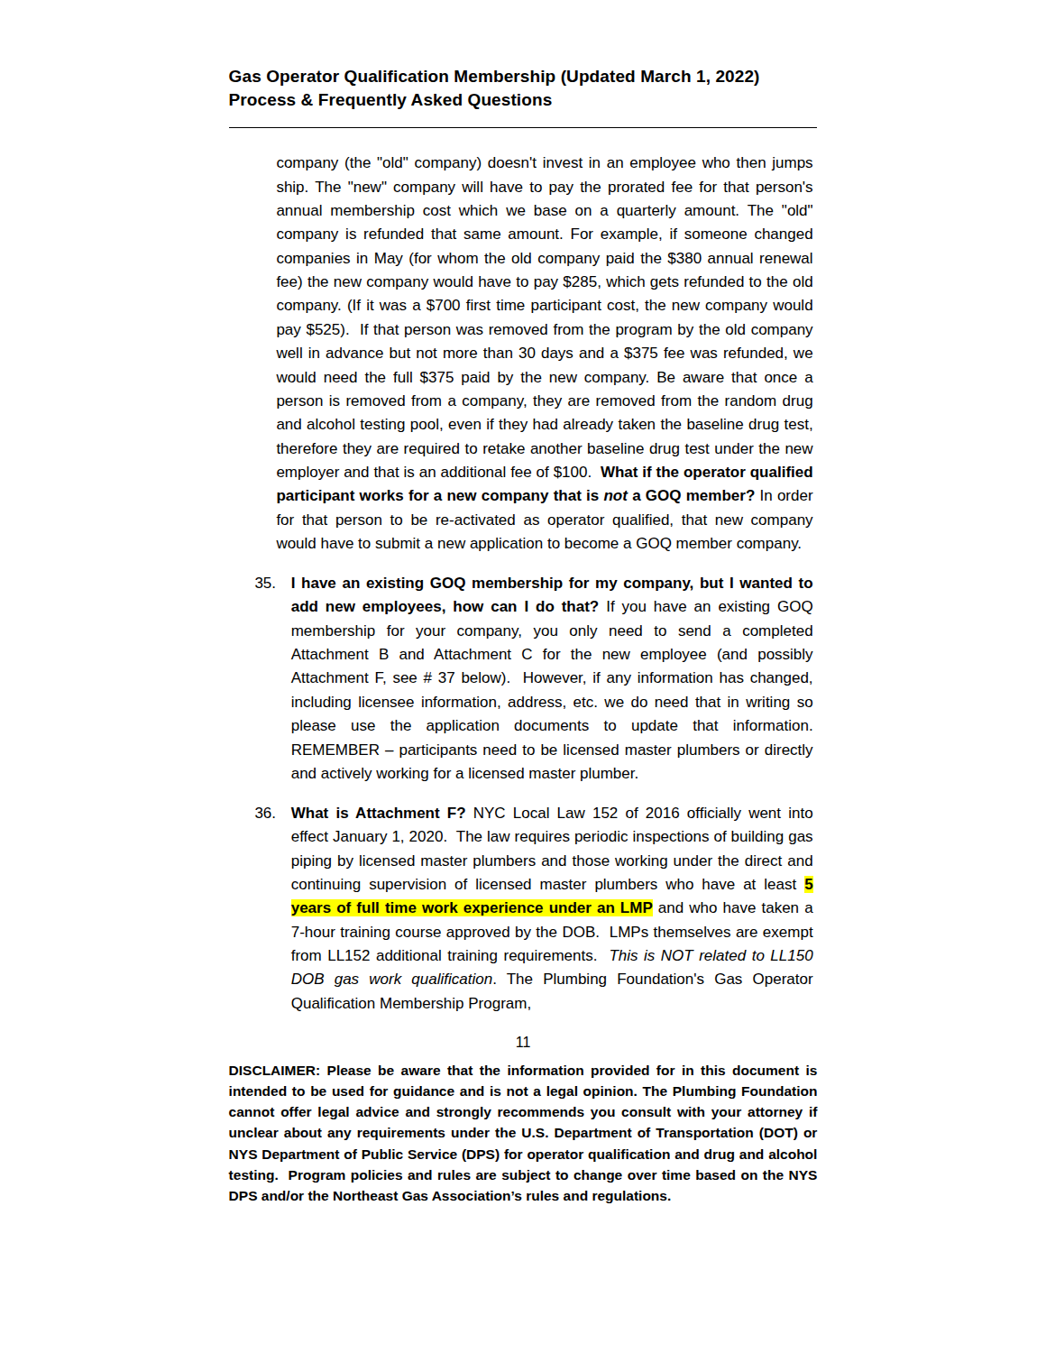Gas Operator Qualification Membership (Updated March 1, 2022)
Process & Frequently Asked Questions
company (the "old" company) doesn't invest in an employee who then jumps ship. The "new" company will have to pay the prorated fee for that person's annual membership cost which we base on a quarterly amount. The "old" company is refunded that same amount. For example, if someone changed companies in May (for whom the old company paid the $380 annual renewal fee) the new company would have to pay $285, which gets refunded to the old company. (If it was a $700 first time participant cost, the new company would pay $525). If that person was removed from the program by the old company well in advance but not more than 30 days and a $375 fee was refunded, we would need the full $375 paid by the new company. Be aware that once a person is removed from a company, they are removed from the random drug and alcohol testing pool, even if they had already taken the baseline drug test, therefore they are required to retake another baseline drug test under the new employer and that is an additional fee of $100. What if the operator qualified participant works for a new company that is not a GOQ member? In order for that person to be re-activated as operator qualified, that new company would have to submit a new application to become a GOQ member company.
35.
I have an existing GOQ membership for my company, but I wanted to add new employees, how can I do that? If you have an existing GOQ membership for your company, you only need to send a completed Attachment B and Attachment C for the new employee (and possibly Attachment F, see # 37 below). However, if any information has changed, including licensee information, address, etc. we do need that in writing so please use the application documents to update that information. REMEMBER – participants need to be licensed master plumbers or directly and actively working for a licensed master plumber.
36.
What is Attachment F? NYC Local Law 152 of 2016 officially went into effect January 1, 2020. The law requires periodic inspections of building gas piping by licensed master plumbers and those working under the direct and continuing supervision of licensed master plumbers who have at least 5 years of full time work experience under an LMP and who have taken a 7-hour training course approved by the DOB. LMPs themselves are exempt from LL152 additional training requirements. This is NOT related to LL150 DOB gas work qualification. The Plumbing Foundation's Gas Operator Qualification Membership Program,
11
DISCLAIMER: Please be aware that the information provided for in this document is intended to be used for guidance and is not a legal opinion. The Plumbing Foundation cannot offer legal advice and strongly recommends you consult with your attorney if unclear about any requirements under the U.S. Department of Transportation (DOT) or NYS Department of Public Service (DPS) for operator qualification and drug and alcohol testing. Program policies and rules are subject to change over time based on the NYS DPS and/or the Northeast Gas Association’s rules and regulations.